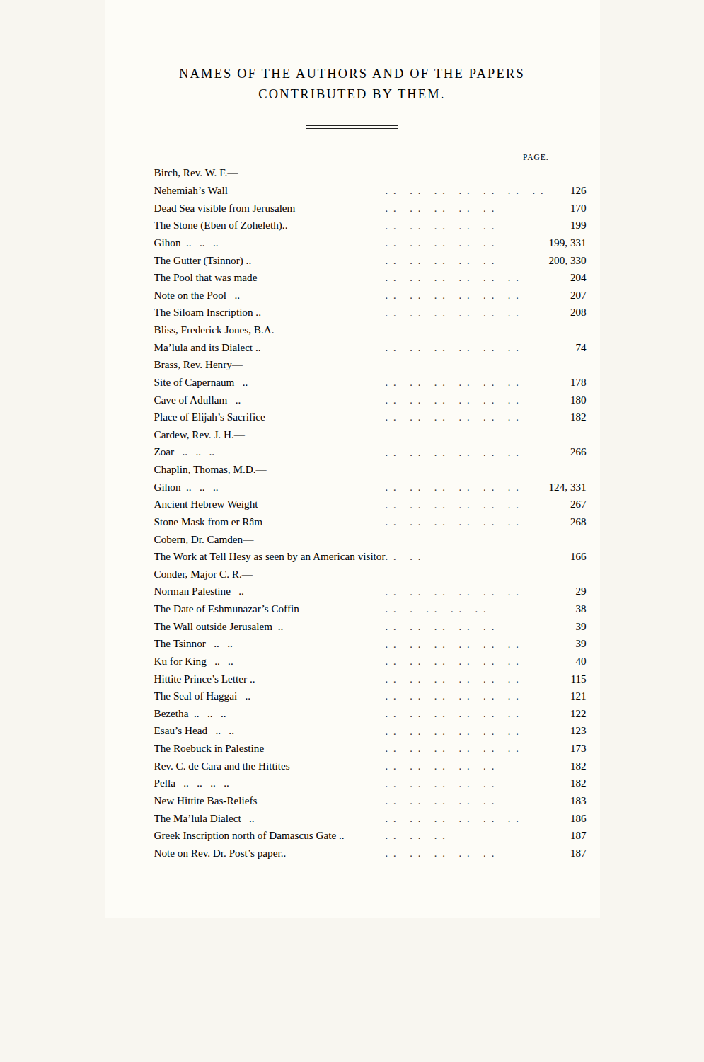NAMES OF THE AUTHORS AND OF THE PAPERS CONTRIBUTED BY THEM.
PAGE.
| Birch, Rev. W. F.— | |
| Nehemiah’s Wall | .. .. .. .. .. .. .. | 126 |
| Dead Sea visible from Jerusalem | .. .. .. .. .. | 170 |
| The Stone (Eben of Zoheleth).. | .. .. .. .. .. | 199 |
| Gihon .. .. .. | .. .. .. .. .. | 199, 331 |
| The Gutter (Tsinnor) .. | .. .. .. .. .. | 200, 330 |
| The Pool that was made | .. .. .. .. .. .. | 204 |
| Note on the Pool .. | .. .. .. .. .. .. | 207 |
| The Siloam Inscription .. | .. .. .. .. .. .. | 208 |
| Bliss, Frederick Jones, B.A.— | |
| Ma’lula and its Dialect .. | .. .. .. .. .. .. | 74 |
| Brass, Rev. Henry— | |
| Site of Capernaum .. | .. .. .. .. .. .. | 178 |
| Cave of Adullam .. | .. .. .. .. .. .. | 180 |
| Place of Elijah’s Sacrifice | .. .. .. .. .. .. | 182 |
| Cardew, Rev. J. H.— | |
| Zoar .. .. .. | .. .. .. .. .. .. | 266 |
| Chaplin, Thomas, M.D.— | |
| Gihon .. .. .. | .. .. .. .. .. .. | 124, 331 |
| Ancient Hebrew Weight | .. .. .. .. .. .. | 267 |
| Stone Mask from er Râm | .. .. .. .. .. .. | 268 |
| Cobern, Dr. Camden— | |
| The Work at Tell Hesy as seen by an American visitor | .. .. | 166 |
| Conder, Major C. R.— | |
| Norman Palestine .. | .. .. .. .. .. .. | 29 |
| The Date of Eshmunazar’s Coffin | .. . .. .. .. | 38 |
| The Wall outside Jerusalem .. | .. .. .. .. .. | 39 |
| The Tsinnor .. .. | .. .. .. .. .. .. | 39 |
| Ku for King .. .. | .. .. .. .. .. .. | 40 |
| Hittite Prince’s Letter .. | .. .. .. .. .. .. | 115 |
| The Seal of Haggai .. | .. .. .. .. .. .. | 121 |
| Bezetha .. .. .. | .. .. .. .. .. .. | 122 |
| Esau’s Head .. .. | .. .. .. .. .. .. | 123 |
| The Roebuck in Palestine | .. .. .. .. .. .. | 173 |
| Rev. C. de Cara and the Hittites | .. .. .. .. .. | 182 |
| Pella .. .. .. .. | .. .. .. .. .. | 182 |
| New Hittite Bas-Reliefs | .. .. .. .. .. | 183 |
| The Ma’lula Dialect .. | .. .. .. .. .. .. | 186 |
| Greek Inscription north of Damascus Gate .. | .. .. .. | 187 |
| Note on Rev. Dr. Post’s paper.. | .. .. .. .. .. | 187 |